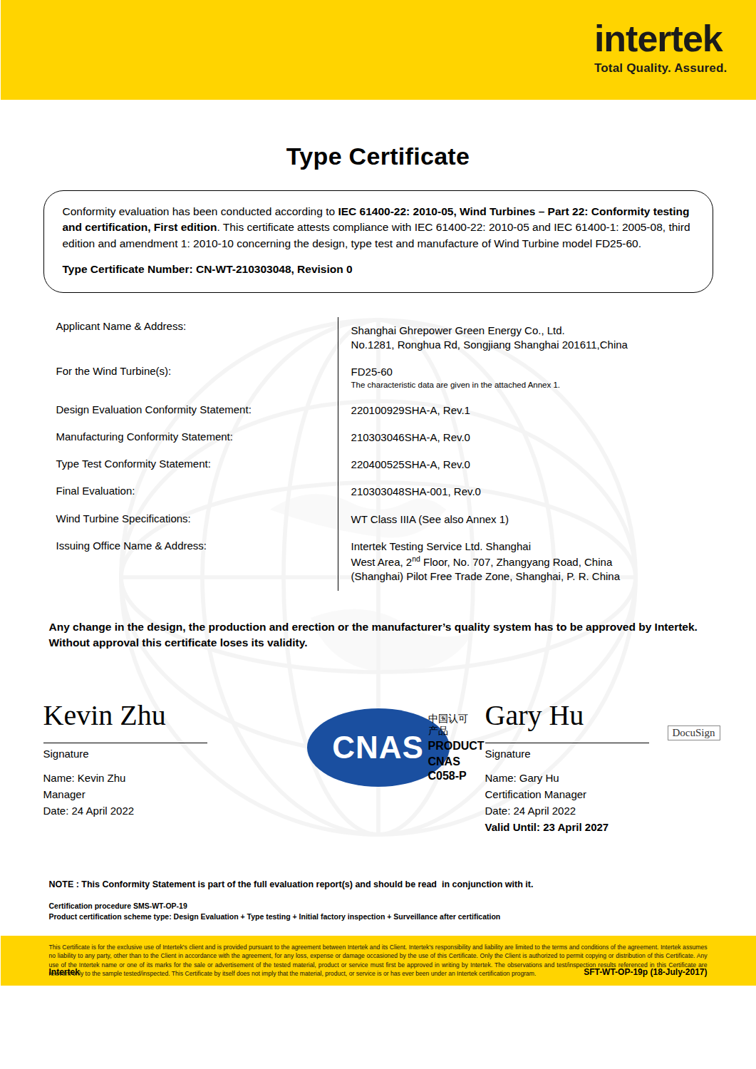intertek
Total Quality. Assured.
Type Certificate
Conformity evaluation has been conducted according to IEC 61400-22: 2010-05, Wind Turbines – Part 22: Conformity testing and certification, First edition. This certificate attests compliance with IEC 61400-22: 2010-05 and IEC 61400-1: 2005-08, third edition and amendment 1: 2010-10 concerning the design, type test and manufacture of Wind Turbine model FD25-60.
Type Certificate Number: CN-WT-210303048, Revision 0
| Applicant Name & Address: | Shanghai Ghrepower Green Energy Co., Ltd. No.1281, Ronghua Rd, Songjiang Shanghai 201611,China |
| For the Wind Turbine(s): | FD25-60 The characteristic data are given in the attached Annex 1. |
| Design Evaluation Conformity Statement: | 220100929SHA-A, Rev.1 |
| Manufacturing Conformity Statement: | 210303046SHA-A, Rev.0 |
| Type Test Conformity Statement: | 220400525SHA-A, Rev.0 |
| Final Evaluation: | 210303048SHA-001, Rev.0 |
| Wind Turbine Specifications: | WT Class IIIA (See also Annex 1) |
| Issuing Office Name & Address: | Intertek Testing Service Ltd. Shanghai West Area, 2 nd Floor, No. 707, Zhangyang Road, China (Shanghai) Pilot Free Trade Zone, Shanghai, P. R. China |
Any change in the design, the production and erection or the manufacturer’s quality system has to be approved by Intertek. Without approval this certificate loses its validity.
Kevin Zhu
Signature
Name: Kevin Zhu
Manager
Date: 24 April 2022
CNAS
中国认可
产品
PRODUCT
CNAS C058-P
Gary Hu
Signature
Name: Gary Hu
Certification Manager
Date: 24 April 2022
Valid Until: 23 April 2027
DocuSign
NOTE : This Conformity Statement is part of the full evaluation report(s) and should be read in conjunction with it.
Certification procedure SMS-WT-OP-19
Product certification scheme type: Design Evaluation + Type testing + Initial factory inspection + Surveillance after certification
Intertek
SFT-WT-OP-19p (18-July-2017)
This Certificate is for the exclusive use of Intertek's client and is provided pursuant to the agreement between Intertek and its Client. Intertek's responsibility and liability are limited to the terms and conditions of the agreement. Intertek assumes no liability to any party, other than to the Client in accordance with the agreement, for any loss, expense or damage occasioned by the use of this Certificate. Only the Client is authorized to permit copying or distribution of this Certificate. Any use of the Intertek name or one of its marks for the sale or advertisement of the tested material, product or service must first be approved in writing by Intertek. The observations and test/inspection results referenced in this Certificate are relevant only to the sample tested/inspected. This Certificate by itself does not imply that the material, product, or service is or has ever been under an Intertek certification program.